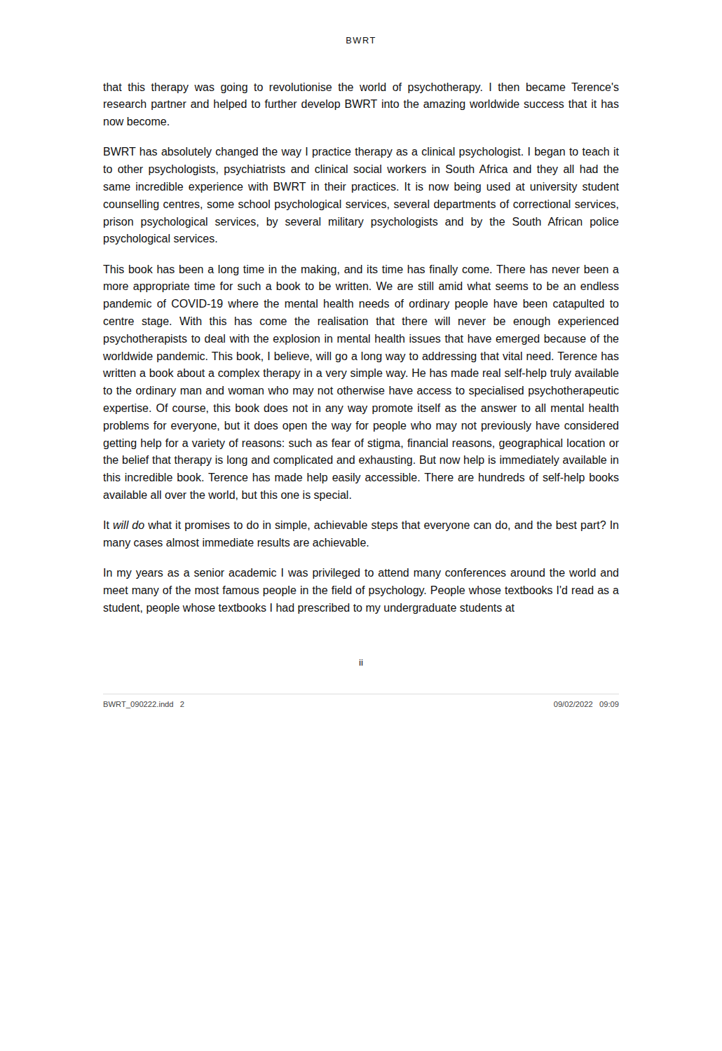BWRT
that this therapy was going to revolutionise the world of psychotherapy. I then became Terence's research partner and helped to further develop BWRT into the amazing worldwide success that it has now become.
BWRT has absolutely changed the way I practice therapy as a clinical psychologist. I began to teach it to other psychologists, psychiatrists and clinical social workers in South Africa and they all had the same incredible experience with BWRT in their practices. It is now being used at university student counselling centres, some school psychological services, several departments of correctional services, prison psychological services, by several military psychologists and by the South African police psychological services.
This book has been a long time in the making, and its time has finally come. There has never been a more appropriate time for such a book to be written. We are still amid what seems to be an endless pandemic of COVID-19 where the mental health needs of ordinary people have been catapulted to centre stage. With this has come the realisation that there will never be enough experienced psychotherapists to deal with the explosion in mental health issues that have emerged because of the worldwide pandemic. This book, I believe, will go a long way to addressing that vital need. Terence has written a book about a complex therapy in a very simple way. He has made real self-help truly available to the ordinary man and woman who may not otherwise have access to specialised psychotherapeutic expertise. Of course, this book does not in any way promote itself as the answer to all mental health problems for everyone, but it does open the way for people who may not previously have considered getting help for a variety of reasons: such as fear of stigma, financial reasons, geographical location or the belief that therapy is long and complicated and exhausting. But now help is immediately available in this incredible book. Terence has made help easily accessible. There are hundreds of self-help books available all over the world, but this one is special.
It will do what it promises to do in simple, achievable steps that everyone can do, and the best part? In many cases almost immediate results are achievable.
In my years as a senior academic I was privileged to attend many conferences around the world and meet many of the most famous people in the field of psychology. People whose textbooks I'd read as a student, people whose textbooks I had prescribed to my undergraduate students at
ii
BWRT_090222.indd 2 09/02/2022 09:09